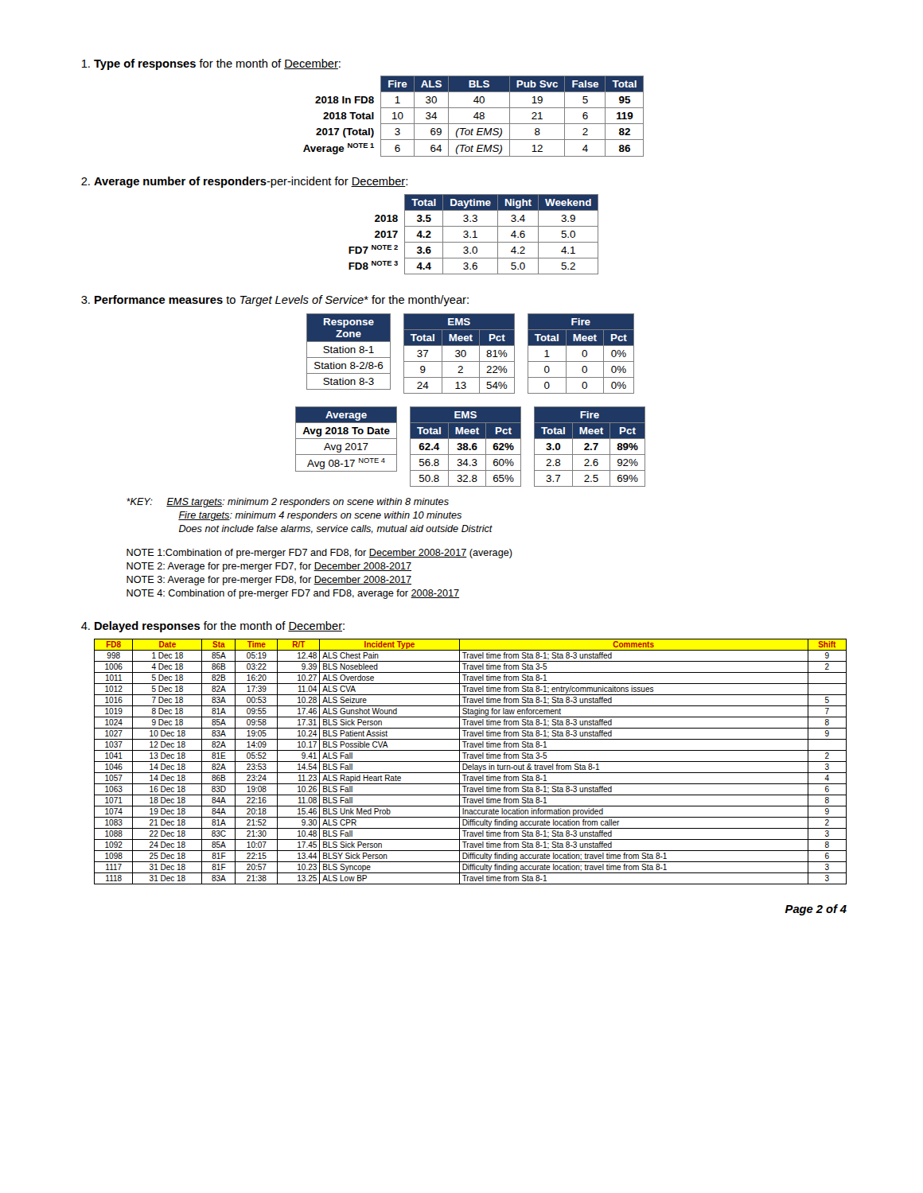Type of responses for the month of December:
| | Fire | ALS | BLS | Pub Svc | False | Total |
| --- | --- | --- | --- | --- | --- | --- |
| 2018 In FD8 | 1 | 30 | 40 | 19 | 5 | 95 |
| 2018 Total | 10 | 34 | 48 | 21 | 6 | 119 |
| 2017 (Total) | 3 | 69 | (Tot EMS) | 8 | 2 | 82 |
| Average NOTE 1 | 6 | 64 | (Tot EMS) | 12 | 4 | 86 |
Average number of responders-per-incident for December:
| | Total | Daytime | Night | Weekend |
| --- | --- | --- | --- | --- |
| 2018 | 3.5 | 3.3 | 3.4 | 3.9 |
| 2017 | 4.2 | 3.1 | 4.6 | 5.0 |
| FD7 NOTE 2 | 3.6 | 3.0 | 4.2 | 4.1 |
| FD8 NOTE 3 | 4.4 | 3.6 | 5.0 | 5.2 |
Performance measures to Target Levels of Service* for the month/year:
| Response Zone |
| --- |
| Station 8-1 |
| Station 8-2/8-6 |
| Station 8-3 |
| EMS |
| --- |
| Total | Meet | Pct |
| 37 | 30 | 81% |
| 9 | 2 | 22% |
| 24 | 13 | 54% |
| Fire |
| --- |
| Total | Meet | Pct |
| 1 | 0 | 0% |
| 0 | 0 | 0% |
| 0 | 0 | 0% |
| Average |
| --- |
| Avg 2018 To Date |
| Avg 2017 |
| Avg 08-17 NOTE 4 |
| EMS |
| --- |
| Total | Meet | Pct |
| 62.4 | 38.6 | 62% |
| 56.8 | 34.3 | 60% |
| 50.8 | 32.8 | 65% |
| Fire |
| --- |
| Total | Meet | Pct |
| 3.0 | 2.7 | 89% |
| 2.8 | 2.6 | 92% |
| 3.7 | 2.5 | 69% |
*KEY: EMS targets: minimum 2 responders on scene within 8 minutes
Fire targets: minimum 4 responders on scene within 10 minutes
Does not include false alarms, service calls, mutual aid outside District
NOTE 1:Combination of pre-merger FD7 and FD8, for December 2008-2017 (average)
NOTE 2: Average for pre-merger FD7, for December 2008-2017
NOTE 3: Average for pre-merger FD8, for December 2008-2017
NOTE 4: Combination of pre-merger FD7 and FD8, average for 2008-2017
Delayed responses for the month of December:
| FD8 | Date | Sta | Time | R/T | Incident Type | Comments | Shift |
| --- | --- | --- | --- | --- | --- | --- | --- |
| 998 | 1 Dec 18 | 85A | 05:19 | 12.48 | ALS Chest Pain | Travel time from Sta 8-1; Sta 8-3 unstaffed | 9 |
| 1006 | 4 Dec 18 | 86B | 03:22 | 9.39 | BLS Nosebleed | Travel time from Sta 3-5 | 2 |
| 1011 | 5 Dec 18 | 82B | 16:20 | 10.27 | ALS Overdose | Travel time from Sta 8-1 | |
| 1012 | 5 Dec 18 | 82A | 17:39 | 11.04 | ALS CVA | Travel time from Sta 8-1; entry/communicaitons issues | |
| 1016 | 7 Dec 18 | 83A | 00:53 | 10.28 | ALS Seizure | Travel time from Sta 8-1; Sta 8-3 unstaffed | 5 |
| 1019 | 8 Dec 18 | 81A | 09:55 | 17.46 | ALS Gunshot Wound | Staging for law enforcement | 7 |
| 1024 | 9 Dec 18 | 85A | 09:58 | 17.31 | BLS Sick Person | Travel time from Sta 8-1; Sta 8-3 unstaffed | 8 |
| 1027 | 10 Dec 18 | 83A | 19:05 | 10.24 | BLS Patient Assist | Travel time from Sta 8-1; Sta 8-3 unstaffed | 9 |
| 1037 | 12 Dec 18 | 82A | 14:09 | 10.17 | BLS Possible CVA | Travel time from Sta 8-1 | |
| 1041 | 13 Dec 18 | 81E | 05:52 | 9.41 | ALS Fall | Travel time from Sta 3-5 | 2 |
| 1046 | 14 Dec 18 | 82A | 23:53 | 14.54 | BLS Fall | Delays in turn-out & travel from Sta 8-1 | 3 |
| 1057 | 14 Dec 18 | 86B | 23:24 | 11.23 | ALS Rapid Heart Rate | Travel time from Sta 8-1 | 4 |
| 1063 | 16 Dec 18 | 83D | 19:08 | 10.26 | BLS Fall | Travel time from Sta 8-1; Sta 8-3 unstaffed | 6 |
| 1071 | 18 Dec 18 | 84A | 22:16 | 11.08 | BLS Fall | Travel time from Sta 8-1 | 8 |
| 1074 | 19 Dec 18 | 84A | 20:18 | 15.46 | BLS Unk Med Prob | Inaccurate location information provided | 9 |
| 1083 | 21 Dec 18 | 81A | 21:52 | 9.30 | ALS CPR | Difficulty finding accurate location from caller | 2 |
| 1088 | 22 Dec 18 | 83C | 21:30 | 10.48 | BLS Fall | Travel time from Sta 8-1; Sta 8-3 unstaffed | 3 |
| 1092 | 24 Dec 18 | 85A | 10:07 | 17.45 | BLS Sick Person | Travel time from Sta 8-1; Sta 8-3 unstaffed | 8 |
| 1098 | 25 Dec 18 | 81F | 22:15 | 13.44 | BLSY Sick Person | Difficulty finding accurate location; travel time from Sta 8-1 | 6 |
| 1117 | 31 Dec 18 | 81F | 20:57 | 10.23 | BLS Syncope | Difficulty finding accurate location; travel time from Sta 8-1 | 3 |
| 1118 | 31 Dec 18 | 83A | 21:38 | 13.25 | ALS Low BP | Travel time from Sta 8-1 | 3 |
Page 2 of 4